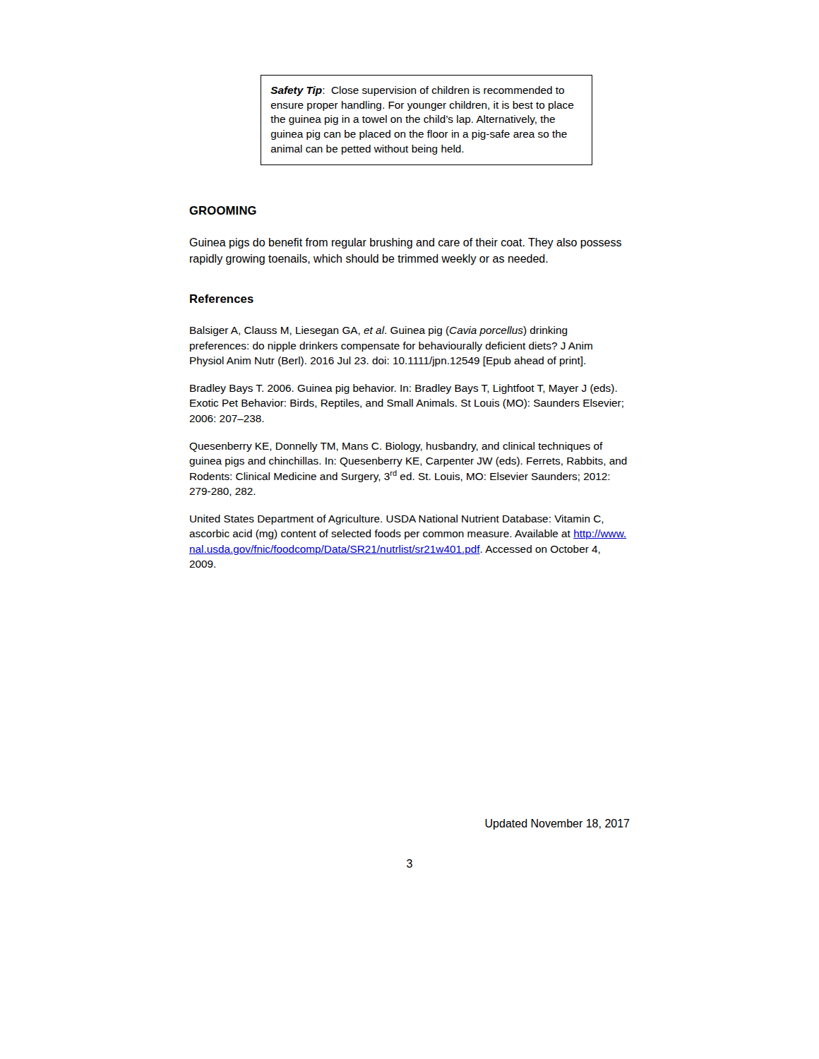Safety Tip: Close supervision of children is recommended to ensure proper handling. For younger children, it is best to place the guinea pig in a towel on the child’s lap. Alternatively, the guinea pig can be placed on the floor in a pig-safe area so the animal can be petted without being held.
GROOMING
Guinea pigs do benefit from regular brushing and care of their coat. They also possess rapidly growing toenails, which should be trimmed weekly or as needed.
References
Balsiger A, Clauss M, Liesegan GA, et al. Guinea pig (Cavia porcellus) drinking preferences: do nipple drinkers compensate for behaviourally deficient diets? J Anim Physiol Anim Nutr (Berl). 2016 Jul 23. doi: 10.1111/jpn.12549 [Epub ahead of print].
Bradley Bays T. 2006. Guinea pig behavior. In: Bradley Bays T, Lightfoot T, Mayer J (eds). Exotic Pet Behavior: Birds, Reptiles, and Small Animals. St Louis (MO): Saunders Elsevier; 2006: 207–238.
Quesenberry KE, Donnelly TM, Mans C. Biology, husbandry, and clinical techniques of guinea pigs and chinchillas. In: Quesenberry KE, Carpenter JW (eds). Ferrets, Rabbits, and Rodents: Clinical Medicine and Surgery, 3rd ed. St. Louis, MO: Elsevier Saunders; 2012: 279-280, 282.
United States Department of Agriculture. USDA National Nutrient Database: Vitamin C, ascorbic acid (mg) content of selected foods per common measure. Available at http://www.nal.usda.gov/fnic/foodcomp/Data/SR21/nutrlist/sr21w401.pdf. Accessed on October 4, 2009.
Updated November 18, 2017
3